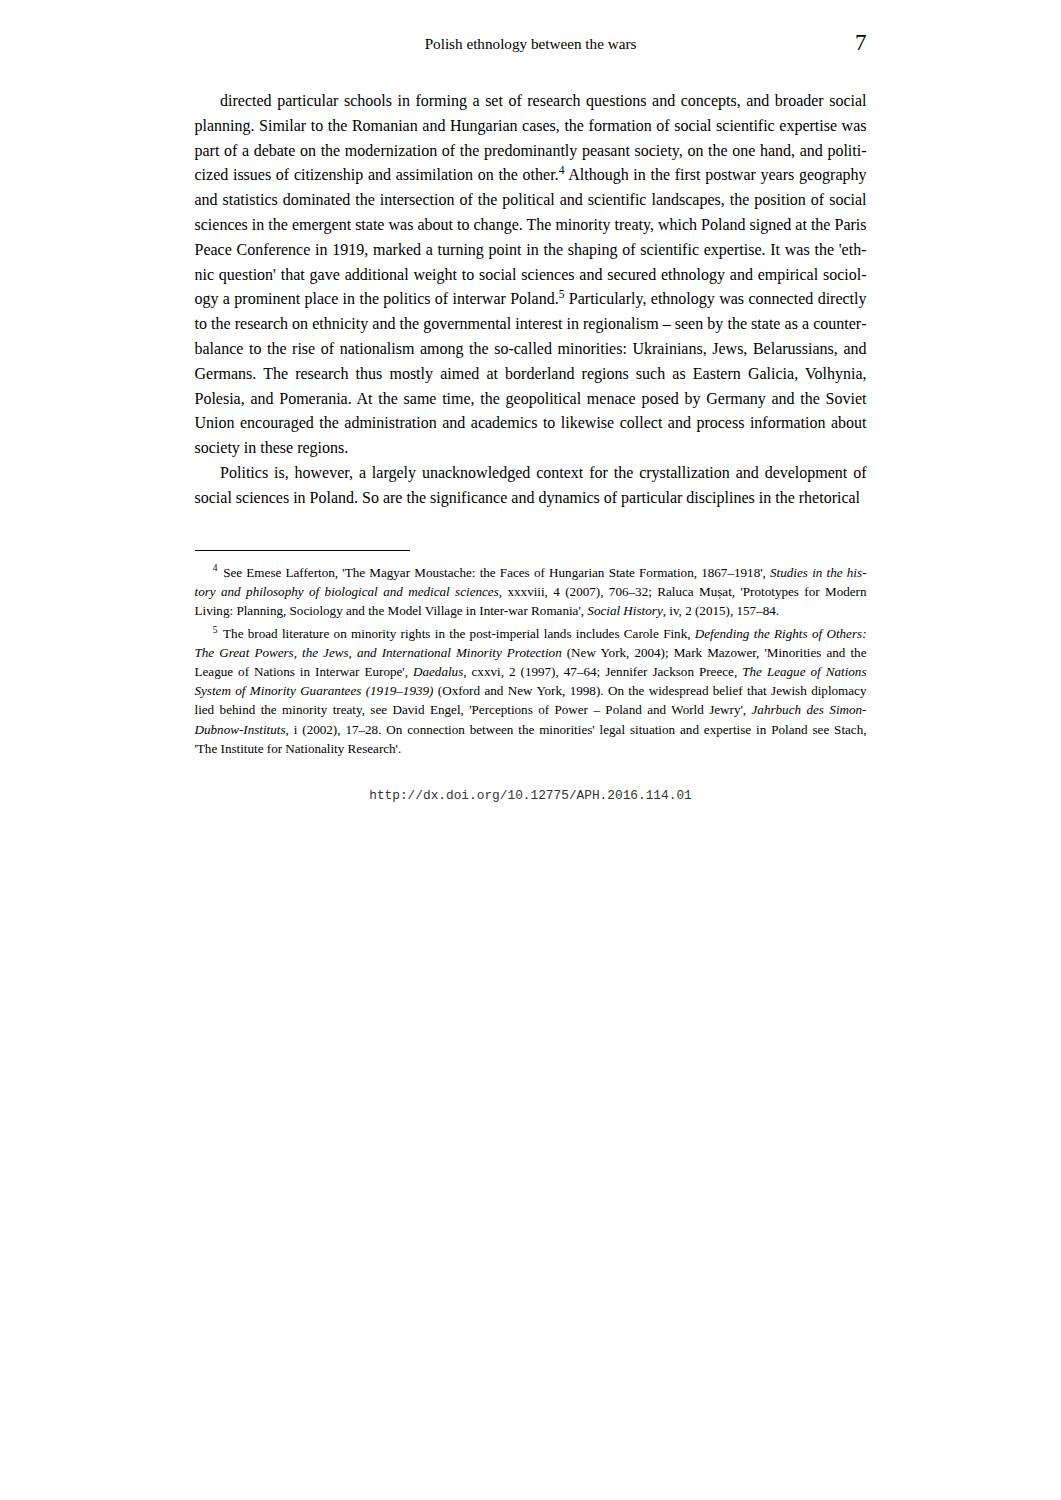Polish ethnology between the wars 7
directed particular schools in forming a set of research questions and concepts, and broader social planning. Similar to the Romanian and Hungarian cases, the formation of social scientific expertise was part of a debate on the modernization of the predominantly peasant society, on the one hand, and politicized issues of citizenship and assimilation on the other.4 Although in the first postwar years geography and statistics dominated the intersection of the political and scientific landscapes, the position of social sciences in the emergent state was about to change. The minority treaty, which Poland signed at the Paris Peace Conference in 1919, marked a turning point in the shaping of scientific expertise. It was the 'ethnic question' that gave additional weight to social sciences and secured ethnology and empirical sociology a prominent place in the politics of interwar Poland.5 Particularly, ethnology was connected directly to the research on ethnicity and the governmental interest in regionalism – seen by the state as a counterbalance to the rise of nationalism among the so-called minorities: Ukrainians, Jews, Belarussians, and Germans. The research thus mostly aimed at borderland regions such as Eastern Galicia, Volhynia, Polesia, and Pomerania. At the same time, the geopolitical menace posed by Germany and the Soviet Union encouraged the administration and academics to likewise collect and process information about society in these regions.
Politics is, however, a largely unacknowledged context for the crystallization and development of social sciences in Poland. So are the significance and dynamics of particular disciplines in the rhetorical
4 See Emese Lafferton, 'The Magyar Moustache: the Faces of Hungarian State Formation, 1867–1918', Studies in the history and philosophy of biological and medical sciences, xxxviii, 4 (2007), 706–32; Raluca Mușat, 'Prototypes for Modern Living: Planning, Sociology and the Model Village in Inter-war Romania', Social History, iv, 2 (2015), 157–84.
5 The broad literature on minority rights in the post-imperial lands includes Carole Fink, Defending the Rights of Others: The Great Powers, the Jews, and International Minority Protection (New York, 2004); Mark Mazower, 'Minorities and the League of Nations in Interwar Europe', Daedalus, cxxvi, 2 (1997), 47–64; Jennifer Jackson Preece, The League of Nations System of Minority Guarantees (1919–1939) (Oxford and New York, 1998). On the widespread belief that Jewish diplomacy lied behind the minority treaty, see David Engel, 'Perceptions of Power – Poland and World Jewry', Jahrbuch des Simon-Dubnow-Instituts, i (2002), 17–28. On connection between the minorities' legal situation and expertise in Poland see Stach, 'The Institute for Nationality Research'.
http://dx.doi.org/10.12775/APH.2016.114.01